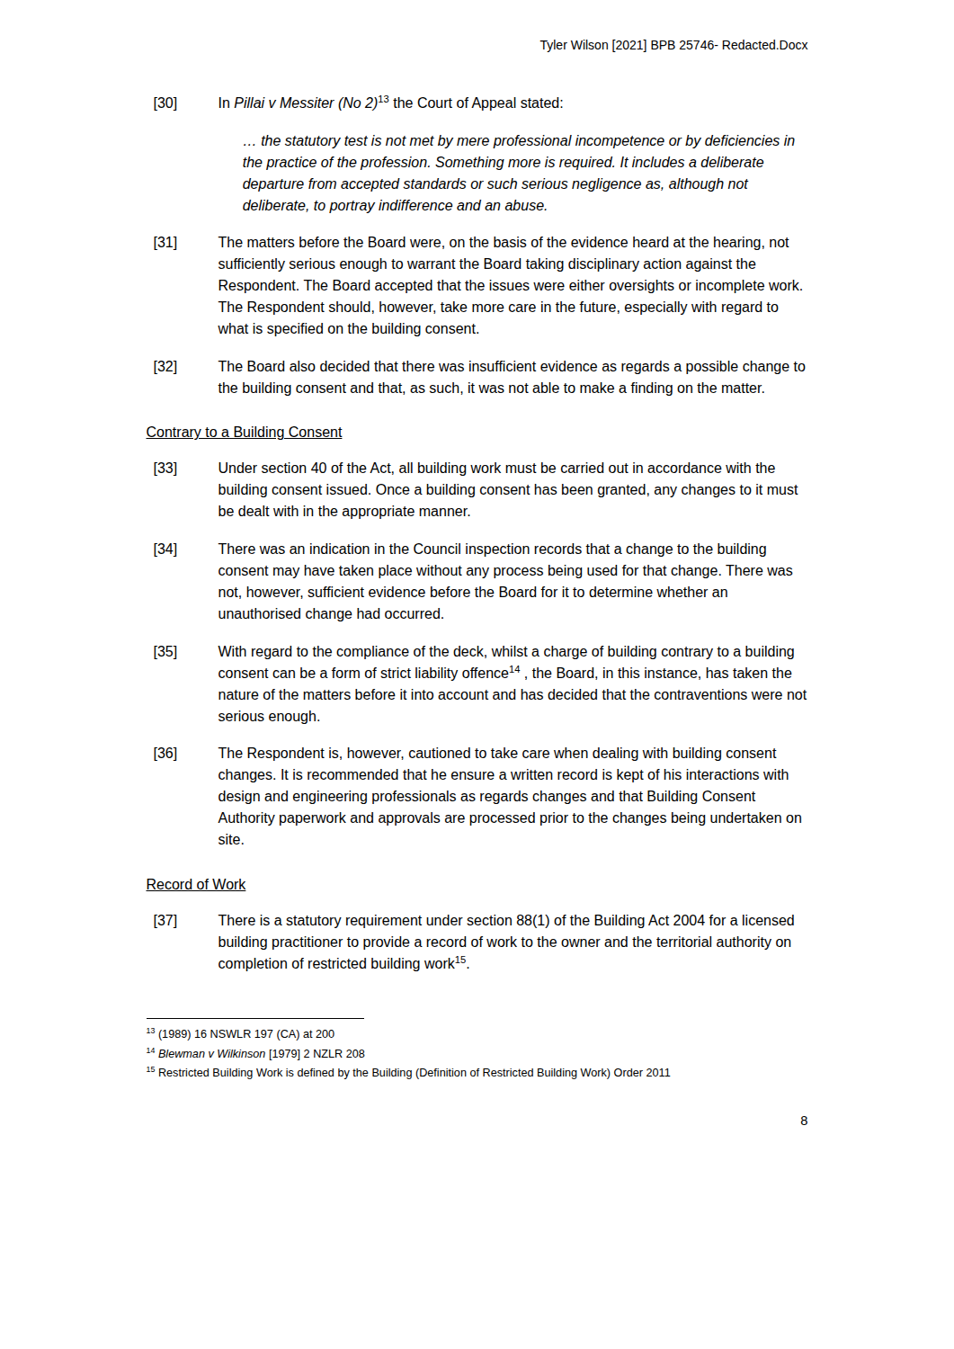Tyler Wilson [2021] BPB 25746- Redacted.Docx
[30]
In Pillai v Messiter (No 2)13 the Court of Appeal stated:
… the statutory test is not met by mere professional incompetence or by deficiencies in the practice of the profession. Something more is required. It includes a deliberate departure from accepted standards or such serious negligence as, although not deliberate, to portray indifference and an abuse.
[31]
The matters before the Board were, on the basis of the evidence heard at the hearing, not sufficiently serious enough to warrant the Board taking disciplinary action against the Respondent. The Board accepted that the issues were either oversights or incomplete work. The Respondent should, however, take more care in the future, especially with regard to what is specified on the building consent.
[32]
The Board also decided that there was insufficient evidence as regards a possible change to the building consent and that, as such, it was not able to make a finding on the matter.
Contrary to a Building Consent
[33]
Under section 40 of the Act, all building work must be carried out in accordance with the building consent issued. Once a building consent has been granted, any changes to it must be dealt with in the appropriate manner.
[34]
There was an indication in the Council inspection records that a change to the building consent may have taken place without any process being used for that change. There was not, however, sufficient evidence before the Board for it to determine whether an unauthorised change had occurred.
[35]
With regard to the compliance of the deck, whilst a charge of building contrary to a building consent can be a form of strict liability offence14 , the Board, in this instance, has taken the nature of the matters before it into account and has decided that the contraventions were not serious enough.
[36]
The Respondent is, however, cautioned to take care when dealing with building consent changes. It is recommended that he ensure a written record is kept of his interactions with design and engineering professionals as regards changes and that Building Consent Authority paperwork and approvals are processed prior to the changes being undertaken on site.
Record of Work
[37]
There is a statutory requirement under section 88(1) of the Building Act 2004 for a licensed building practitioner to provide a record of work to the owner and the territorial authority on completion of restricted building work15.
13 (1989) 16 NSWLR 197 (CA) at 200
14 Blewman v Wilkinson [1979] 2 NZLR 208
15 Restricted Building Work is defined by the Building (Definition of Restricted Building Work) Order 2011
8